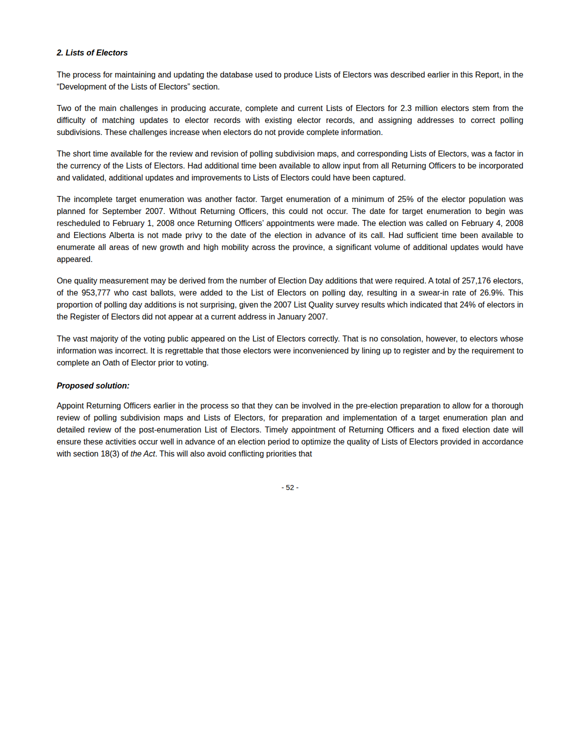2. Lists of Electors
The process for maintaining and updating the database used to produce Lists of Electors was described earlier in this Report, in the “Development of the Lists of Electors” section.
Two of the main challenges in producing accurate, complete and current Lists of Electors for 2.3 million electors stem from the difficulty of matching updates to elector records with existing elector records, and assigning addresses to correct polling subdivisions. These challenges increase when electors do not provide complete information.
The short time available for the review and revision of polling subdivision maps, and corresponding Lists of Electors, was a factor in the currency of the Lists of Electors. Had additional time been available to allow input from all Returning Officers to be incorporated and validated, additional updates and improvements to Lists of Electors could have been captured.
The incomplete target enumeration was another factor. Target enumeration of a minimum of 25% of the elector population was planned for September 2007. Without Returning Officers, this could not occur. The date for target enumeration to begin was rescheduled to February 1, 2008 once Returning Officers’ appointments were made. The election was called on February 4, 2008 and Elections Alberta is not made privy to the date of the election in advance of its call. Had sufficient time been available to enumerate all areas of new growth and high mobility across the province, a significant volume of additional updates would have appeared.
One quality measurement may be derived from the number of Election Day additions that were required. A total of 257,176 electors, of the 953,777 who cast ballots, were added to the List of Electors on polling day, resulting in a swear-in rate of 26.9%. This proportion of polling day additions is not surprising, given the 2007 List Quality survey results which indicated that 24% of electors in the Register of Electors did not appear at a current address in January 2007.
The vast majority of the voting public appeared on the List of Electors correctly. That is no consolation, however, to electors whose information was incorrect. It is regrettable that those electors were inconvenienced by lining up to register and by the requirement to complete an Oath of Elector prior to voting.
Proposed solution:
Appoint Returning Officers earlier in the process so that they can be involved in the pre-election preparation to allow for a thorough review of polling subdivision maps and Lists of Electors, for preparation and implementation of a target enumeration plan and detailed review of the post-enumeration List of Electors. Timely appointment of Returning Officers and a fixed election date will ensure these activities occur well in advance of an election period to optimize the quality of Lists of Electors provided in accordance with section 18(3) of the Act. This will also avoid conflicting priorities that
- 52 -